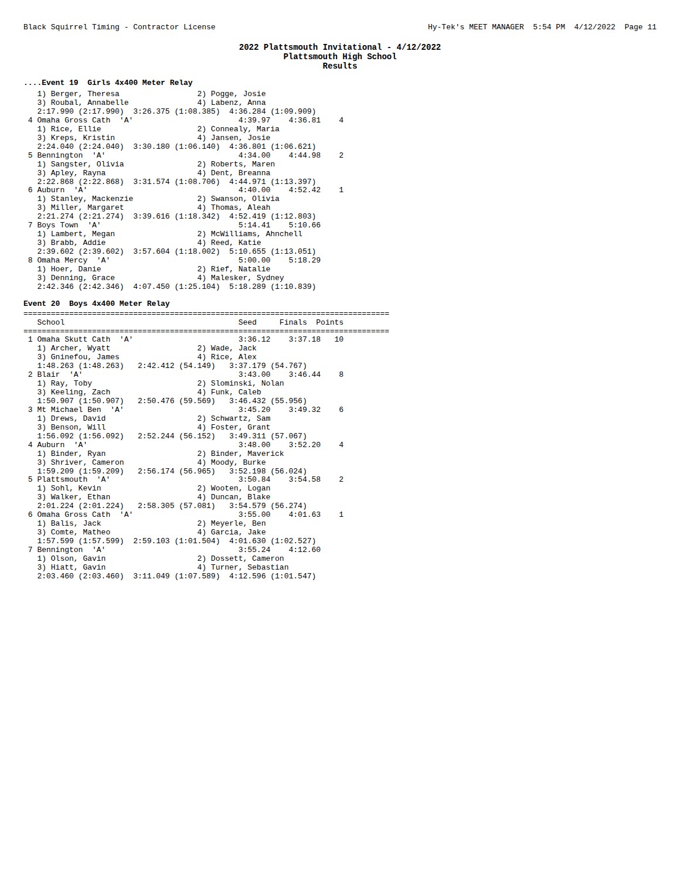Black Squirrel Timing - Contractor License Hy-Tek's MEET MANAGER 5:54 PM 4/12/2022 Page 11
2022 Plattsmouth Invitational - 4/12/2022
Plattsmouth High School
Results
....Event 19 Girls 4x400 Meter Relay
   1) Berger, Theresa                 2) Pogge, Josie
   3) Roubal, Annabelle               4) Labenz, Anna
   2:17.990 (2:17.990)  3:26.375 (1:08.385)  4:36.284 (1:09.909)
 4 Omaha Gross Cath  'A'                       4:39.97    4:36.81    4
   1) Rice, Ellie                     2) Connealy, Maria
   3) Kreps, Kristin                  4) Jansen, Josie
   2:24.040 (2:24.040)  3:30.180 (1:06.140)  4:36.801 (1:06.621)
 5 Bennington  'A'                             4:34.00    4:44.98    2
   1) Sangster, Olivia                2) Roberts, Maren
   3) Apley, Rayna                    4) Dent, Breanna
   2:22.868 (2:22.868)  3:31.574 (1:08.706)  4:44.971 (1:13.397)
 6 Auburn  'A'                                 4:40.00    4:52.42    1
   1) Stanley, Mackenzie              2) Swanson, Olivia
   3) Miller, Margaret                4) Thomas, Aleah
   2:21.274 (2:21.274)  3:39.616 (1:18.342)  4:52.419 (1:12.803)
 7 Boys Town  'A'                              5:14.41    5:10.66
   1) Lambert, Megan                  2) McWilliams, Ahnchell
   3) Brabb, Addie                    4) Reed, Katie
   2:39.602 (2:39.602)  3:57.604 (1:18.002)  5:10.655 (1:13.051)
 8 Omaha Mercy  'A'                            5:00.00    5:18.29
   1) Hoer, Danie                     2) Rief, Natalie
   3) Denning, Grace                  4) Malesker, Sydney
   2:42.346 (2:42.346)  4:07.450 (1:25.104)  5:18.289 (1:10.839)
Event 20 Boys 4x400 Meter Relay
================================================================================
   School                                      Seed     Finals  Points
================================================================================
 1 Omaha Skutt Cath  'A'                       3:36.12    3:37.18   10
   1) Archer, Wyatt                   2) Wade, Jack
   3) Gninefou, James                 4) Rice, Alex
   1:48.263 (1:48.263)   2:42.412 (54.149)   3:37.179 (54.767)
 2 Blair  'A'                                  3:43.00    3:46.44    8
   1) Ray, Toby                       2) Slominski, Nolan
   3) Keeling, Zach                   4) Funk, Caleb
   1:50.907 (1:50.907)   2:50.476 (59.569)   3:46.432 (55.956)
 3 Mt Michael Ben  'A'                         3:45.20    3:49.32    6
   1) Drews, David                    2) Schwartz, Sam
   3) Benson, Will                    4) Foster, Grant
   1:56.092 (1:56.092)   2:52.244 (56.152)   3:49.311 (57.067)
 4 Auburn  'A'                                 3:48.00    3:52.20    4
   1) Binder, Ryan                    2) Binder, Maverick
   3) Shriver, Cameron                4) Moody, Burke
   1:59.209 (1:59.209)   2:56.174 (56.965)   3:52.198 (56.024)
 5 Plattsmouth  'A'                            3:50.84    3:54.58    2
   1) Sohl, Kevin                     2) Wooten, Logan
   3) Walker, Ethan                   4) Duncan, Blake
   2:01.224 (2:01.224)   2:58.305 (57.081)   3:54.579 (56.274)
 6 Omaha Gross Cath  'A'                       3:55.00    4:01.63    1
   1) Balis, Jack                     2) Meyerle, Ben
   3) Comte, Matheo                   4) Garcia, Jake
   1:57.599 (1:57.599)  2:59.103 (1:01.504)  4:01.630 (1:02.527)
 7 Bennington  'A'                             3:55.24    4:12.60
   1) Olson, Gavin                    2) Dossett, Cameron
   3) Hiatt, Gavin                    4) Turner, Sebastian
   2:03.460 (2:03.460)  3:11.049 (1:07.589)  4:12.596 (1:01.547)